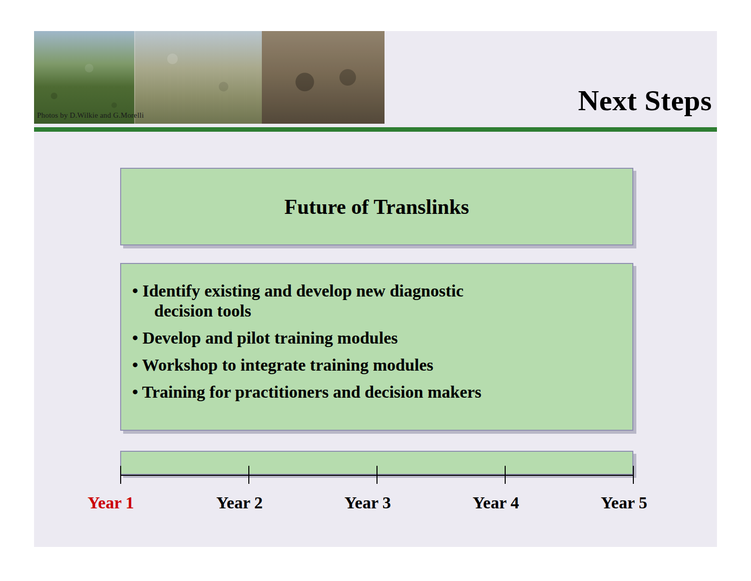Photos by D.Wilkie and G.Morelli
Next Steps
Future of Translinks
Identify existing and develop new diagnosticdecision tools
Develop and pilot training modules
Workshop to integrate training modules
Training for practitioners and decision makers
Year 1
Year 2
Year 3
Year 4
Year 5